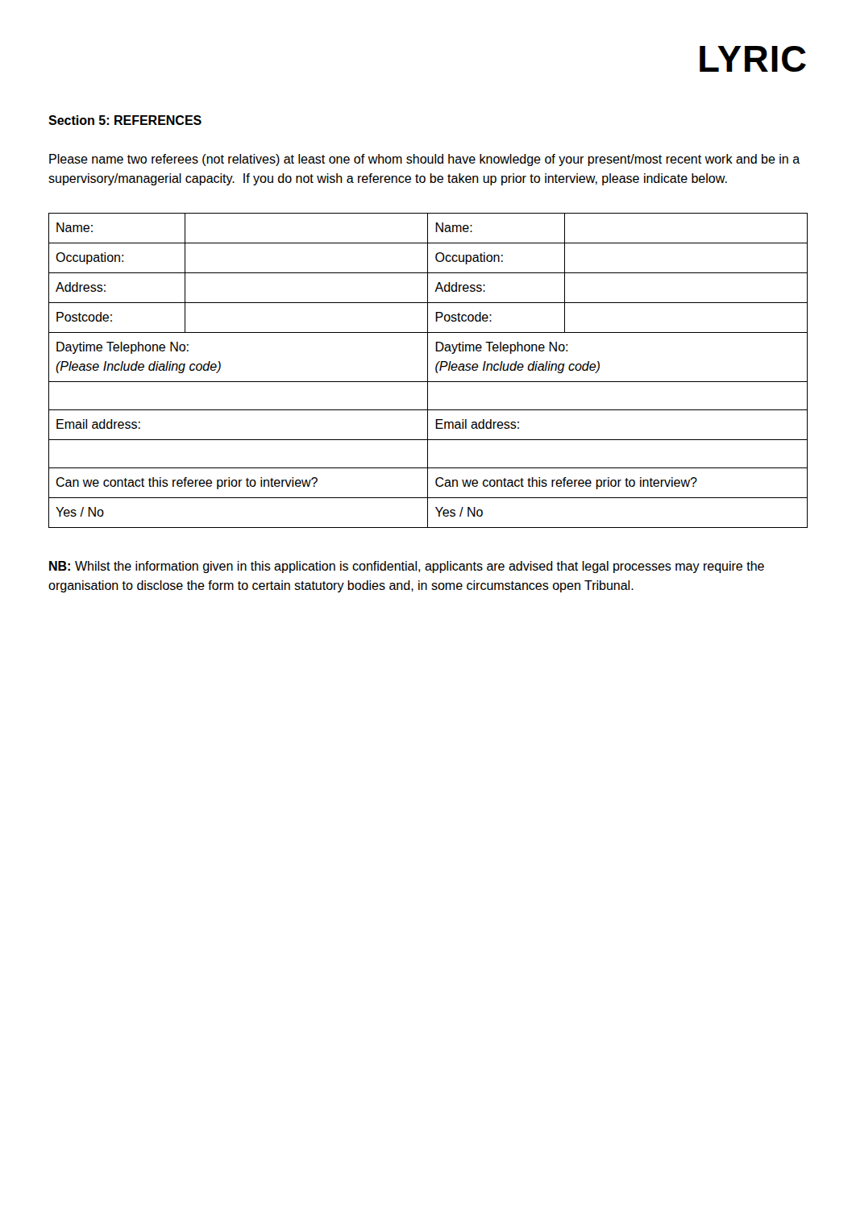LYRIC
Section 5: REFERENCES
Please name two referees (not relatives) at least one of whom should have knowledge of your present/most recent work and be in a supervisory/managerial capacity. If you do not wish a reference to be taken up prior to interview, please indicate below.
| Name: | | Name: | |
| Occupation: | | Occupation: | |
| Address: | | Address: | |
| Postcode: | | Postcode: | |
| Daytime Telephone No: (Please Include dialing code) | Daytime Telephone No: (Please Include dialing code) |
| Email address: | Email address: |
| Can we contact this referee prior to interview? | Can we contact this referee prior to interview? |
| Yes / No | Yes / No |
NB: Whilst the information given in this application is confidential, applicants are advised that legal processes may require the organisation to disclose the form to certain statutory bodies and, in some circumstances open Tribunal.